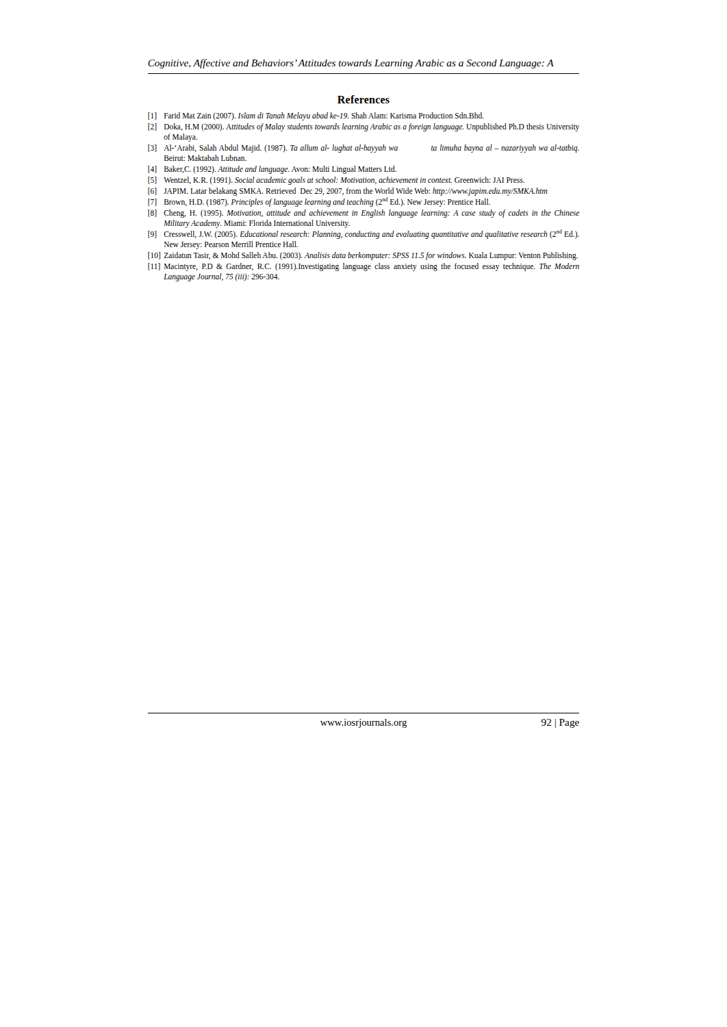Cognitive, Affective and Behaviors’ Attitudes towards Learning Arabic as a Second Language: A
References
[1] Farid Mat Zain (2007). Islam di Tanah Melayu abad ke-19. Shah Alam: Karisma Production Sdn.Bhd.
[2] Doka, H.M (2000). Attitudes of Malay students towards learning Arabic as a foreign language. Unpublished Ph.D thesis University of Malaya.
[3] Al-‘Arabi, Salah Abdul Majid. (1987). Ta allum al- lughat al-hayyah wa ta limuha bayna al – nazariyyah wa al-tatbiq. Beirut: Maktabah Lubnan.
[4] Baker,C. (1992). Attitude and language. Avon: Multi Lingual Matters Ltd.
[5] Wentzel, K.R. (1991). Social academic goals at school: Motivation, achievement in context. Greenwich: JAI Press.
[6] JAPIM. Latar belakang SMKA. Retrieved Dec 29, 2007, from the World Wide Web: http://www.japim.edu.my/SMKA.htm
[7] Brown, H.D. (1987). Principles of language learning and teaching (2nd Ed.). New Jersey: Prentice Hall.
[8] Cheng, H. (1995). Motivation, attitude and achievement in English language learning: A case study of cadets in the Chinese Military Academy. Miami: Florida International University.
[9] Cresswell, J.W. (2005). Educational research: Planning, conducting and evaluating quantitative and qualitative research (2nd Ed.). New Jersey: Pearson Merrill Prentice Hall.
[10] Zaidatun Tasir, & Mohd Salleh Abu. (2003). Analisis data berkomputer: SPSS 11.5 for windows. Kuala Lumpur: Venton Publishing.
[11] Macintyre, P.D & Gardner, R.C. (1991).Investigating language class anxiety using the focused essay technique. The Modern Language Journal, 75 (iii): 296-304.
www.iosrjournals.org
92 | Page